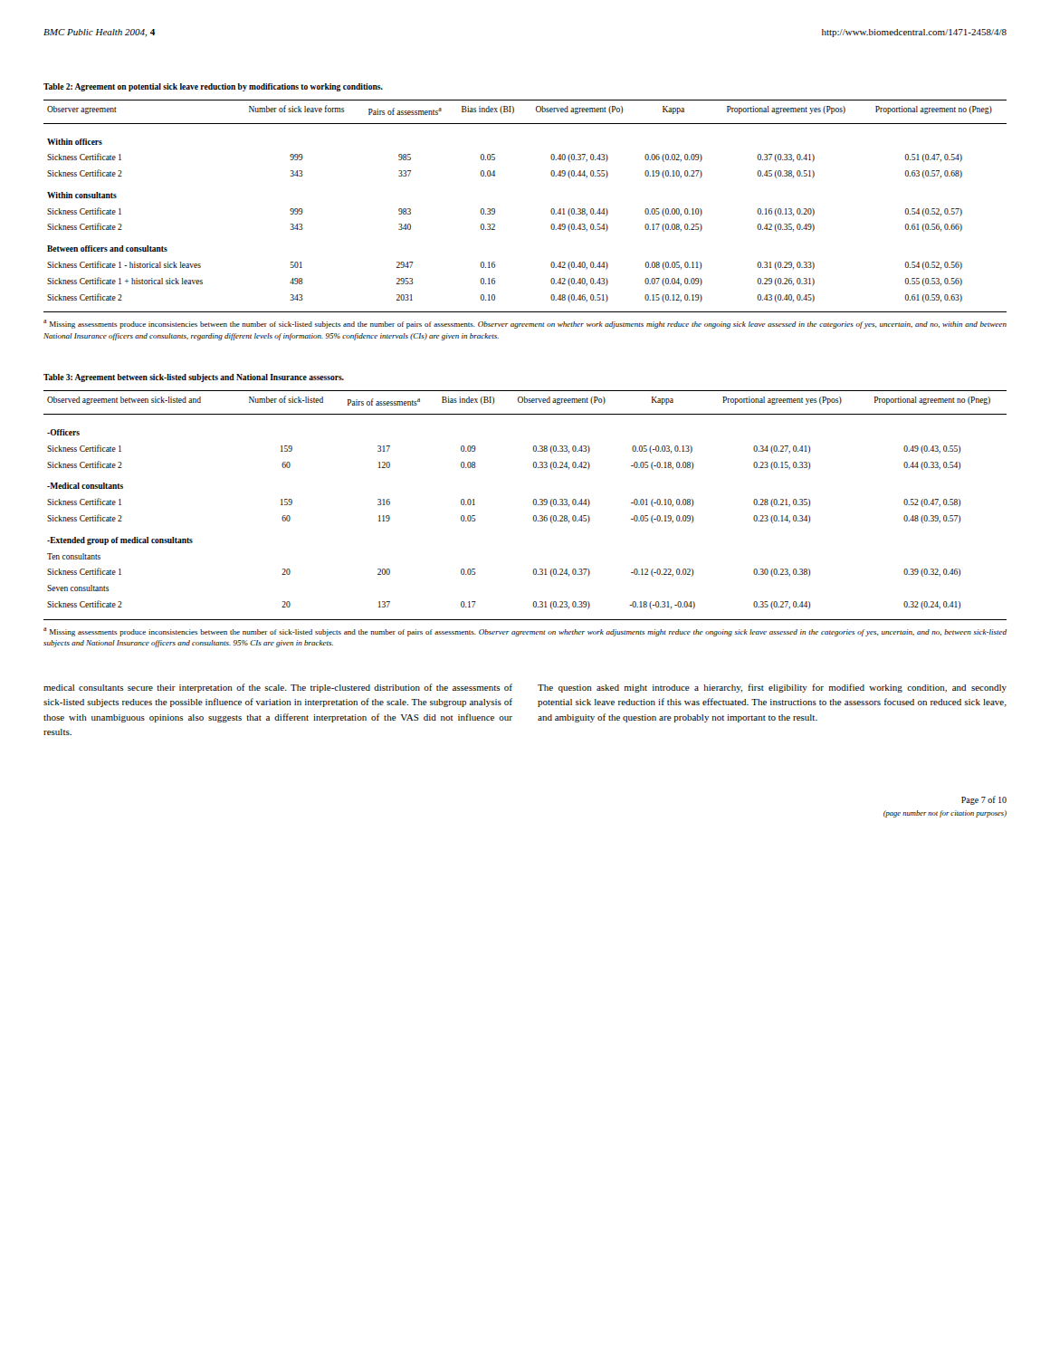BMC Public Health 2004, 4
http://www.biomedcentral.com/1471-2458/4/8
Table 2: Agreement on potential sick leave reduction by modifications to working conditions.
| Observer agreement | Number of sick leave forms | Pairs of assessments a | Bias index (BI) | Observed agreement (Po) | Kappa | Proportional agreement yes (Ppos) | Proportional agreement no (Pneg) |
| --- | --- | --- | --- | --- | --- | --- | --- |
| Within officers |
| Sickness Certificate 1 | 999 | 985 | 0.05 | 0.40 (0.37, 0.43) | 0.06 (0.02, 0.09) | 0.37 (0.33, 0.41) | 0.51 (0.47, 0.54) |
| Sickness Certificate 2 | 343 | 337 | 0.04 | 0.49 (0.44, 0.55) | 0.19 (0.10, 0.27) | 0.45 (0.38, 0.51) | 0.63 (0.57, 0.68) |
| Within consultants |
| Sickness Certificate 1 | 999 | 983 | 0.39 | 0.41 (0.38, 0.44) | 0.05 (0.00, 0.10) | 0.16 (0.13, 0.20) | 0.54 (0.52, 0.57) |
| Sickness Certificate 2 | 343 | 340 | 0.32 | 0.49 (0.43, 0.54) | 0.17 (0.08, 0.25) | 0.42 (0.35, 0.49) | 0.61 (0.56, 0.66) |
| Between officers and consultants |
| Sickness Certificate 1 - historical sick leaves | 501 | 2947 | 0.16 | 0.42 (0.40, 0.44) | 0.08 (0.05, 0.11) | 0.31 (0.29, 0.33) | 0.54 (0.52, 0.56) |
| Sickness Certificate 1 + historical sick leaves | 498 | 2953 | 0.16 | 0.42 (0.40, 0.43) | 0.07 (0.04, 0.09) | 0.29 (0.26, 0.31) | 0.55 (0.53, 0.56) |
| Sickness Certificate 2 | 343 | 2031 | 0.10 | 0.48 (0.46, 0.51) | 0.15 (0.12, 0.19) | 0.43 (0.40, 0.45) | 0.61 (0.59, 0.63) |
a Missing assessments produce inconsistencies between the number of sick-listed subjects and the number of pairs of assessments. Observer agreement on whether work adjustments might reduce the ongoing sick leave assessed in the categories of yes, uncertain, and no, within and between National Insurance officers and consultants, regarding different levels of information. 95% confidence intervals (CIs) are given in brackets.
Table 3: Agreement between sick-listed subjects and National Insurance assessors.
| Observed agreement between sick-listed and | Number of sick-listed | Pairs of assessments a | Bias index (BI) | Observed agreement (Po) | Kappa | Proportional agreement yes (Ppos) | Proportional agreement no (Pneg) |
| --- | --- | --- | --- | --- | --- | --- | --- |
| -Officers |
| Sickness Certificate 1 | 159 | 317 | 0.09 | 0.38 (0.33, 0.43) | 0.05 (-0.03, 0.13) | 0.34 (0.27, 0.41) | 0.49 (0.43, 0.55) |
| Sickness Certificate 2 | 60 | 120 | 0.08 | 0.33 (0.24, 0.42) | -0.05 (-0.18, 0.08) | 0.23 (0.15, 0.33) | 0.44 (0.33, 0.54) |
| -Medical consultants |
| Sickness Certificate 1 | 159 | 316 | 0.01 | 0.39 (0.33, 0.44) | -0.01 (-0.10, 0.08) | 0.28 (0.21, 0.35) | 0.52 (0.47, 0.58) |
| Sickness Certificate 2 | 60 | 119 | 0.05 | 0.36 (0.28, 0.45) | -0.05 (-0.19, 0.09) | 0.23 (0.14, 0.34) | 0.48 (0.39, 0.57) |
| -Extended group of medical consultants |
| Ten consultants | | | | | | | |
| Sickness Certificate 1 | 20 | 200 | 0.05 | 0.31 (0.24, 0.37) | -0.12 (-0.22, 0.02) | 0.30 (0.23, 0.38) | 0.39 (0.32, 0.46) |
| Seven consultants | | | | | | | |
| Sickness Certificate 2 | 20 | 137 | 0.17 | 0.31 (0.23, 0.39) | -0.18 (-0.31, -0.04) | 0.35 (0.27, 0.44) | 0.32 (0.24, 0.41) |
a Missing assessments produce inconsistencies between the number of sick-listed subjects and the number of pairs of assessments. Observer agreement on whether work adjustments might reduce the ongoing sick leave assessed in the categories of yes, uncertain, and no, between sick-listed subjects and National Insurance officers and consultants. 95% CIs are given in brackets.
medical consultants secure their interpretation of the scale. The triple-clustered distribution of the assessments of sick-listed subjects reduces the possible influence of variation in interpretation of the scale. The subgroup analysis of those with unambiguous opinions also suggests that a different interpretation of the VAS did not influence our results.
The question asked might introduce a hierarchy, first eligibility for modified working condition, and secondly potential sick leave reduction if this was effectuated. The instructions to the assessors focused on reduced sick leave, and ambiguity of the question are probably not important to the result.
Page 7 of 10
(page number not for citation purposes)